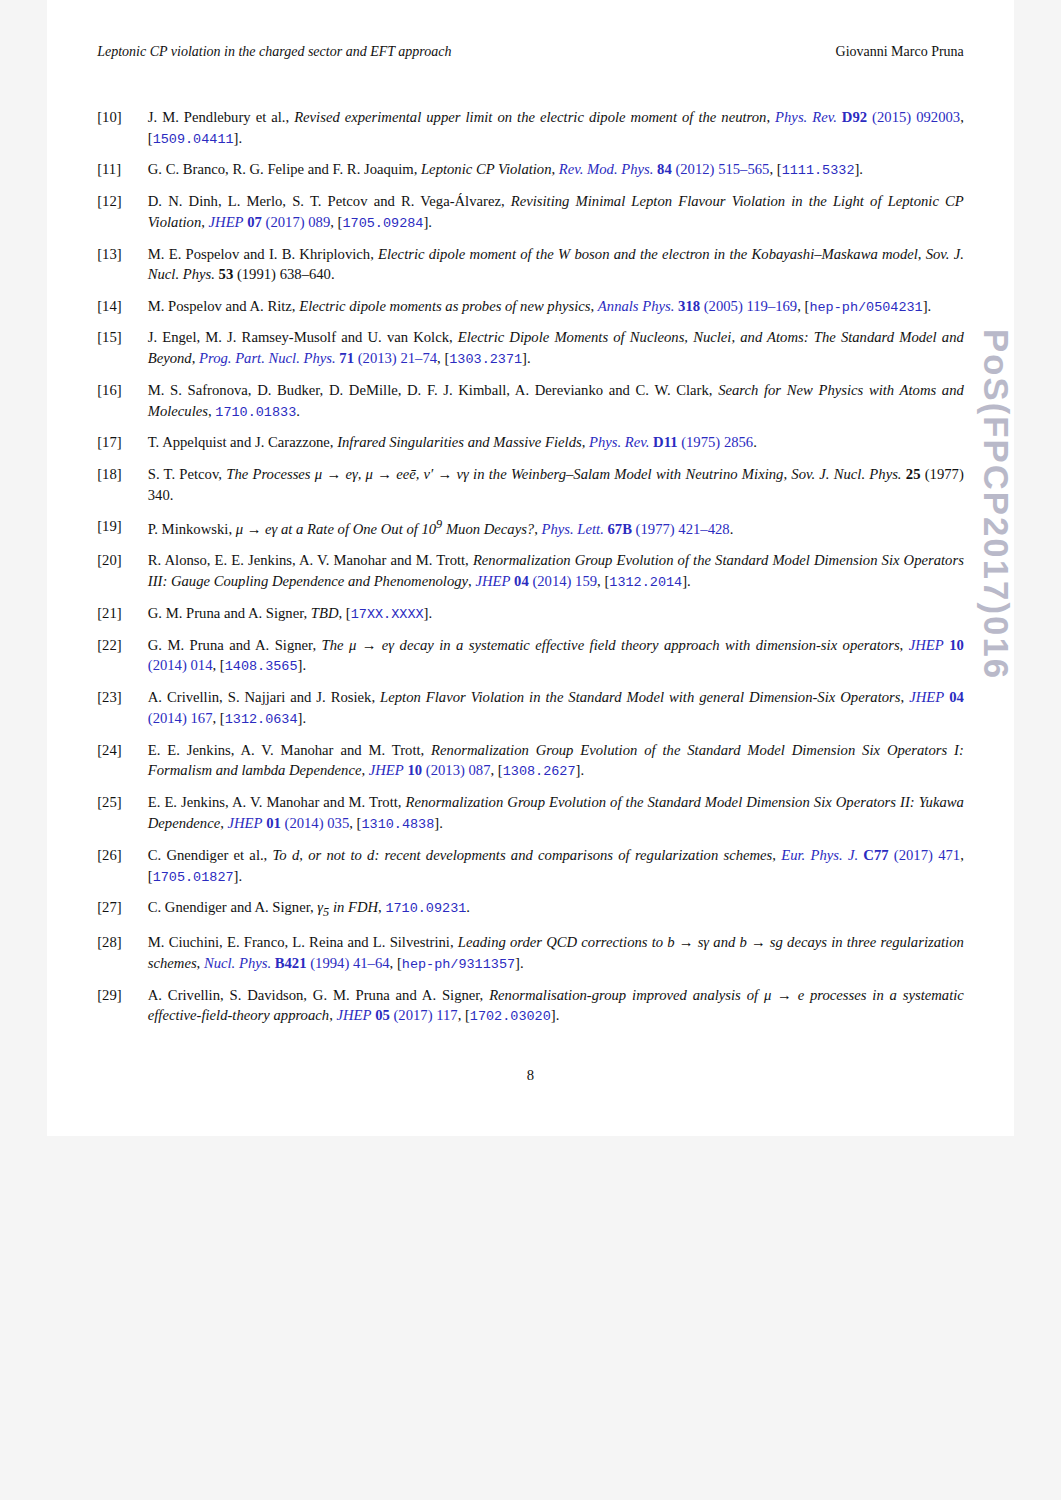Leptonic CP violation in the charged sector and EFT approach Giovanni Marco Pruna
PoS(FPCP2017)016
[10] J. M. Pendlebury et al., Revised experimental upper limit on the electric dipole moment of the neutron, Phys. Rev. D92 (2015) 092003, [1509.04411].
[11] G. C. Branco, R. G. Felipe and F. R. Joaquim, Leptonic CP Violation, Rev. Mod. Phys. 84 (2012) 515–565, [1111.5332].
[12] D. N. Dinh, L. Merlo, S. T. Petcov and R. Vega-Álvarez, Revisiting Minimal Lepton Flavour Violation in the Light of Leptonic CP Violation, JHEP 07 (2017) 089, [1705.09284].
[13] M. E. Pospelov and I. B. Khriplovich, Electric dipole moment of the W boson and the electron in the Kobayashi–Maskawa model, Sov. J. Nucl. Phys. 53 (1991) 638–640.
[14] M. Pospelov and A. Ritz, Electric dipole moments as probes of new physics, Annals Phys. 318 (2005) 119–169, [hep-ph/0504231].
[15] J. Engel, M. J. Ramsey-Musolf and U. van Kolck, Electric Dipole Moments of Nucleons, Nuclei, and Atoms: The Standard Model and Beyond, Prog. Part. Nucl. Phys. 71 (2013) 21–74, [1303.2371].
[16] M. S. Safronova, D. Budker, D. DeMille, D. F. J. Kimball, A. Derevianko and C. W. Clark, Search for New Physics with Atoms and Molecules, 1710.01833.
[17] T. Appelquist and J. Carazzone, Infrared Singularities and Massive Fields, Phys. Rev. D11 (1975) 2856.
[18] S. T. Petcov, The Processes μ → eγ, μ → eeē, ν′ → νγ in the Weinberg–Salam Model with Neutrino Mixing, Sov. J. Nucl. Phys. 25 (1977) 340.
[19] P. Minkowski, μ → eγ at a Rate of One Out of 109 Muon Decays?, Phys. Lett. 67B (1977) 421–428.
[20] R. Alonso, E. E. Jenkins, A. V. Manohar and M. Trott, Renormalization Group Evolution of the Standard Model Dimension Six Operators III: Gauge Coupling Dependence and Phenomenology, JHEP 04 (2014) 159, [1312.2014].
[21] G. M. Pruna and A. Signer, TBD, [17XX.XXXX].
[22] G. M. Pruna and A. Signer, The μ → eγ decay in a systematic effective field theory approach with dimension-six operators, JHEP 10 (2014) 014, [1408.3565].
[23] A. Crivellin, S. Najjari and J. Rosiek, Lepton Flavor Violation in the Standard Model with general Dimension-Six Operators, JHEP 04 (2014) 167, [1312.0634].
[24] E. E. Jenkins, A. V. Manohar and M. Trott, Renormalization Group Evolution of the Standard Model Dimension Six Operators I: Formalism and lambda Dependence, JHEP 10 (2013) 087, [1308.2627].
[25] E. E. Jenkins, A. V. Manohar and M. Trott, Renormalization Group Evolution of the Standard Model Dimension Six Operators II: Yukawa Dependence, JHEP 01 (2014) 035, [1310.4838].
[26] C. Gnendiger et al., To d, or not to d: recent developments and comparisons of regularization schemes, Eur. Phys. J. C77 (2017) 471, [1705.01827].
[27] C. Gnendiger and A. Signer, γ5 in FDH, 1710.09231.
[28] M. Ciuchini, E. Franco, L. Reina and L. Silvestrini, Leading order QCD corrections to b → sγ and b → sg decays in three regularization schemes, Nucl. Phys. B421 (1994) 41–64, [hep-ph/9311357].
[29] A. Crivellin, S. Davidson, G. M. Pruna and A. Signer, Renormalisation-group improved analysis of μ → e processes in a systematic effective-field-theory approach, JHEP 05 (2017) 117, [1702.03020].
8